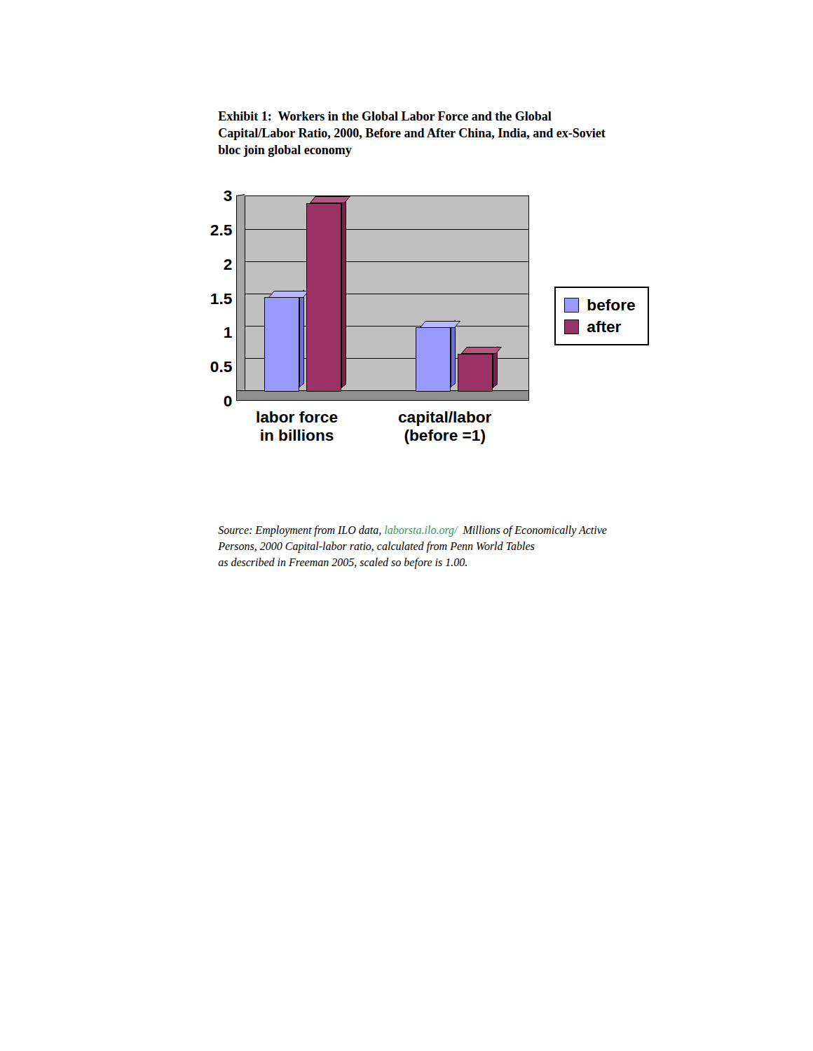Exhibit 1: Workers in the Global Labor Force and the Global Capital/Labor Ratio, 2000, Before and After China, India, and ex-Soviet bloc join global economy
3 2.5 2 1.5 1 0.5 0
labor force
in billions
capital/labor
(before =1)
before
after
Source: Employment from ILO data, laborsta.ilo.org/ Millions of Economically Active Persons, 2000 Capital-labor ratio, calculated from Penn World Tables
as described in Freeman 2005, scaled so before is 1.00.